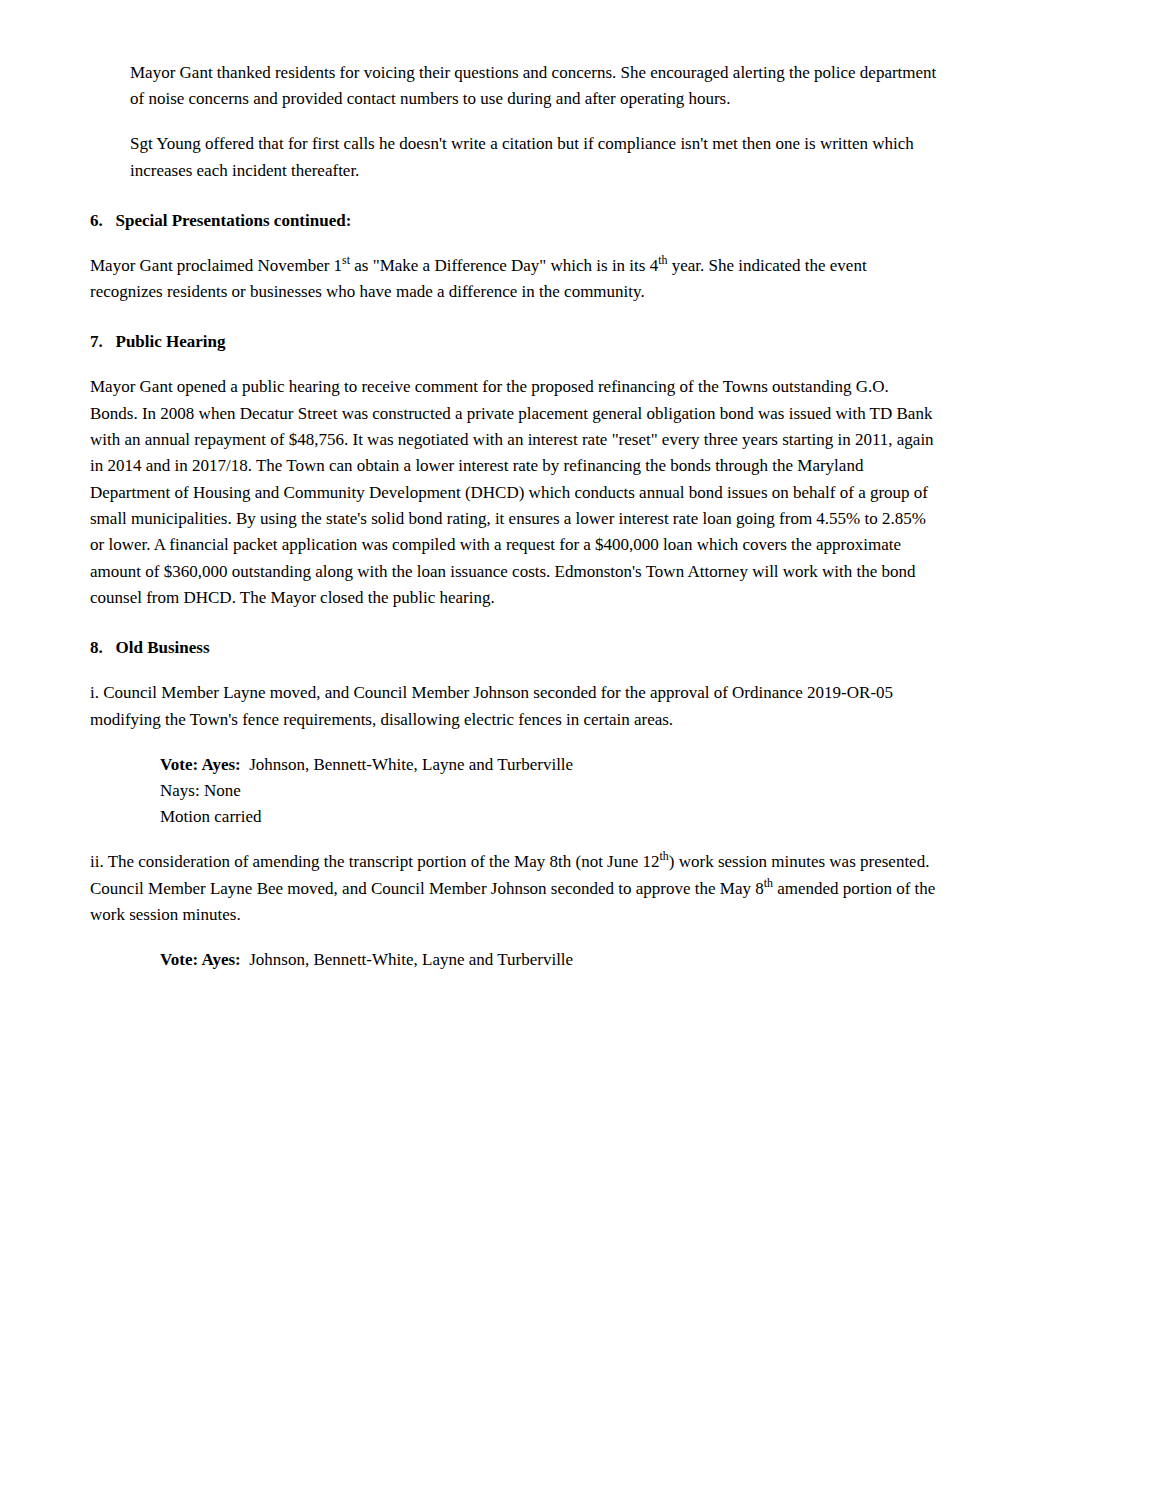Mayor Gant thanked residents for voicing their questions and concerns. She encouraged alerting the police department of noise concerns and provided contact numbers to use during and after operating hours.
Sgt Young offered that for first calls he doesn't write a citation but if compliance isn't met then one is written which increases each incident thereafter.
6. Special Presentations continued:
Mayor Gant proclaimed November 1st as "Make a Difference Day" which is in its 4th year. She indicated the event recognizes residents or businesses who have made a difference in the community.
7. Public Hearing
Mayor Gant opened a public hearing to receive comment for the proposed refinancing of the Towns outstanding G.O. Bonds. In 2008 when Decatur Street was constructed a private placement general obligation bond was issued with TD Bank with an annual repayment of $48,756. It was negotiated with an interest rate "reset" every three years starting in 2011, again in 2014 and in 2017/18. The Town can obtain a lower interest rate by refinancing the bonds through the Maryland Department of Housing and Community Development (DHCD) which conducts annual bond issues on behalf of a group of small municipalities. By using the state's solid bond rating, it ensures a lower interest rate loan going from 4.55% to 2.85% or lower. A financial packet application was compiled with a request for a $400,000 loan which covers the approximate amount of $360,000 outstanding along with the loan issuance costs. Edmonston's Town Attorney will work with the bond counsel from DHCD. The Mayor closed the public hearing.
8. Old Business
i. Council Member Layne moved, and Council Member Johnson seconded for the approval of Ordinance 2019-OR-05 modifying the Town's fence requirements, disallowing electric fences in certain areas.
Vote: Ayes: Johnson, Bennett-White, Layne and Turberville
Nays: None
Motion carried
ii. The consideration of amending the transcript portion of the May 8th (not June 12th) work session minutes was presented. Council Member Layne Bee moved, and Council Member Johnson seconded to approve the May 8th amended portion of the work session minutes.
Vote: Ayes: Johnson, Bennett-White, Layne and Turberville